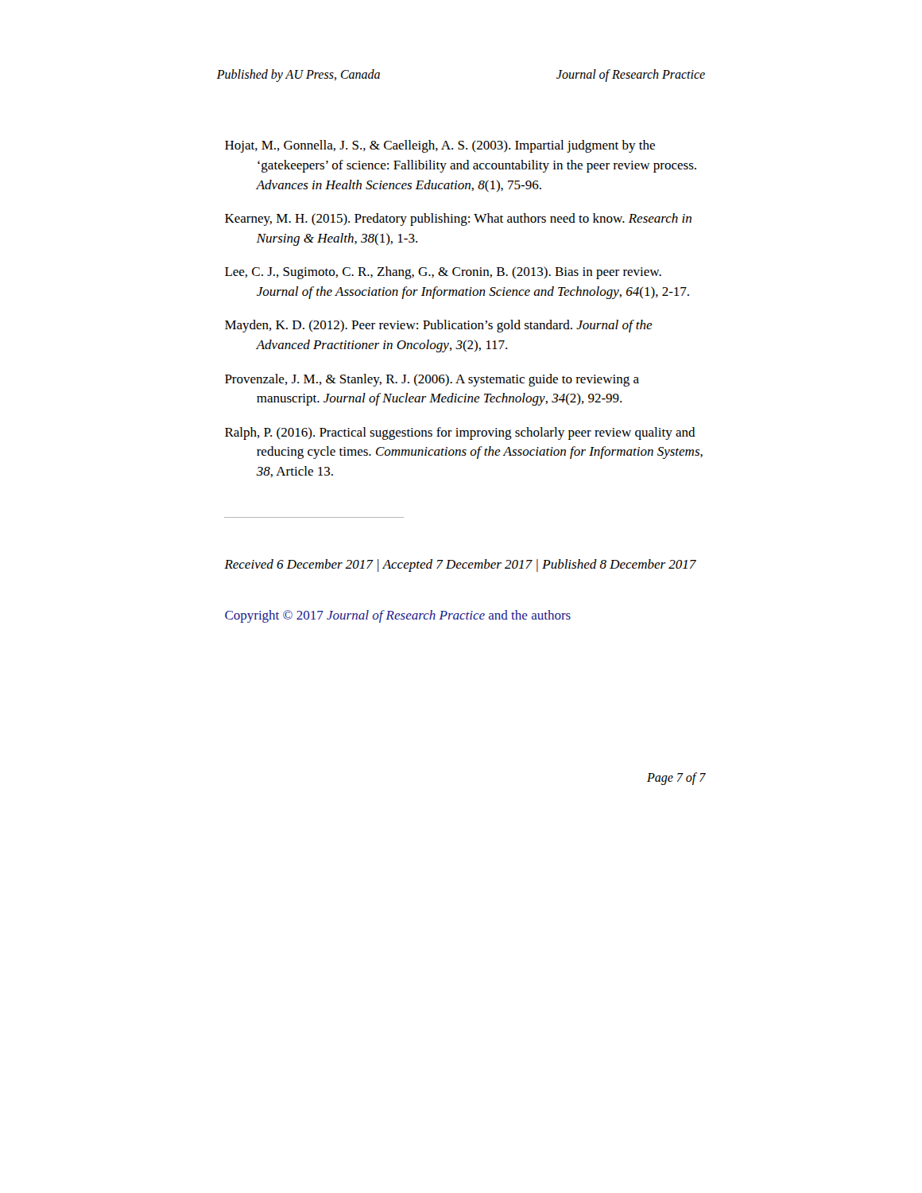Published by AU Press, Canada Journal of Research Practice
Hojat, M., Gonnella, J. S., & Caelleigh, A. S. (2003). Impartial judgment by the ‘gatekeepers’ of science: Fallibility and accountability in the peer review process. Advances in Health Sciences Education, 8(1), 75-96.
Kearney, M. H. (2015). Predatory publishing: What authors need to know. Research in Nursing & Health, 38(1), 1-3.
Lee, C. J., Sugimoto, C. R., Zhang, G., & Cronin, B. (2013). Bias in peer review. Journal of the Association for Information Science and Technology, 64(1), 2-17.
Mayden, K. D. (2012). Peer review: Publication’s gold standard. Journal of the Advanced Practitioner in Oncology, 3(2), 117.
Provenzale, J. M., & Stanley, R. J. (2006). A systematic guide to reviewing a manuscript. Journal of Nuclear Medicine Technology, 34(2), 92-99.
Ralph, P. (2016). Practical suggestions for improving scholarly peer review quality and reducing cycle times. Communications of the Association for Information Systems, 38, Article 13.
Received 6 December 2017 | Accepted 7 December 2017 | Published 8 December 2017
Copyright © 2017 Journal of Research Practice and the authors
Page 7 of 7